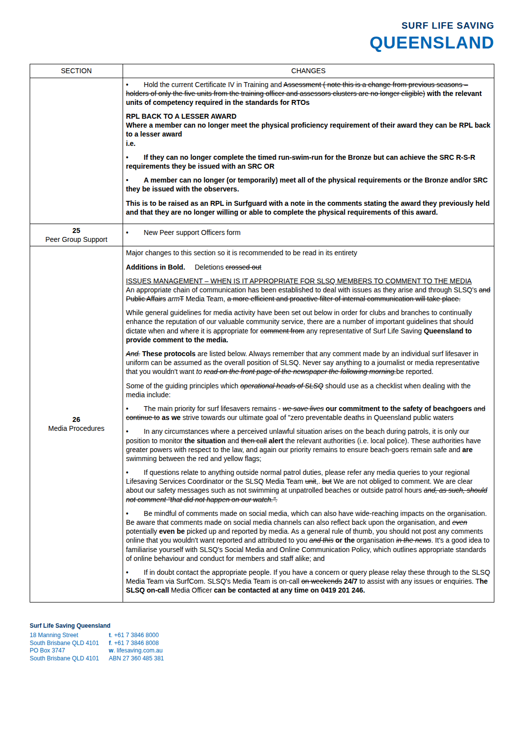SURF LIFE SAVING
QUEENSLAND
| SECTION | CHANGES |
| --- | --- |
| | • Hold the current Certificate IV in Training and Assessment ( note this is a change from previous seasons – holders of only the five units from the training officer and assessors clusters are no longer eligible) with the relevant units of competency required in the standards for RTOs RPL BACK TO A LESSER AWARD Where a member can no longer meet the physical proficiency requirement of their award they can be RPL back to a lesser award i.e. • If they can no longer complete the timed run-swim-run for the Bronze but can achieve the SRC R-S-R requirements they be issued with an SRC OR • A member can no longer (or temporarily) meet all of the physical requirements or the Bronze and/or SRC they be issued with the observers. This is to be raised as an RPL in Surfguard with a note in the comments stating the award they previously held and that they are no longer willing or able to complete the physical requirements of this award. |
| 25 Peer Group Support | • New Peer support Officers form |
| 26 Media Procedures | Major changes to this section so it is recommended to be read in its entirety Additions in Bold. Deletions crossed out ISSUES MANAGEMENT – WHEN IS IT APPROPRIATE FOR SLSQ MEMBERS TO COMMENT TO THE MEDIA An appropriate chain of communication has been established to deal with issues as they arise and through SLSQ's and Public Affairs arm T Media Team, a more efficient and proactive filter of internal communication will take place. While general guidelines for media activity have been set out below in order for clubs and branches to continually enhance the reputation of our valuable community service, there are a number of important guidelines that should dictate when and where it is appropriate for comment from any representative of Surf Life Saving Queensland to provide comment to the media. And. These protocols are listed below. Always remember that any comment made by an individual surf lifesaver in uniform can be assumed as the overall position of SLSQ. Never say anything to a journalist or media representative that you wouldn't want to read on the front page of the newspaper the following morning. be reported. Some of the guiding principles which operational heads of SLSQ should use as a checklist when dealing with the media include: • The main priority for surf lifesavers remains - we save lives our commitment to the safety of beachgoers and continue to as we strive towards our ultimate goal of "zero preventable deaths in Queensland public waters • In any circumstances where a perceived unlawful situation arises on the beach during patrols, it is only our position to monitor the situation and then call alert the relevant authorities (i.e. local police). These authorities have greater powers with respect to the law, and again our priority remains to ensure beach-goers remain safe and are swimming between the red and yellow flags; • If questions relate to anything outside normal patrol duties, please refer any media queries to your regional Lifesaving Services Coordinator or the SLSQ Media Team unit ,. but We are not obliged to comment. We are clear about our safety messages such as not swimming at unpatrolled beaches or outside patrol hours and, as such, should not comment "that did not happen on our watch.". • Be mindful of comments made on social media, which can also have wide-reaching impacts on the organisation. Be aware that comments made on social media channels can also reflect back upon the organisation, and even potentially even be picked up and reported by media. As a general rule of thumb, you should not post any comments online that you wouldn't want reported and attributed to you and this or the organisation in the news . It's a good idea to familiarise yourself with SLSQ's Social Media and Online Communication Policy, which outlines appropriate standards of online behaviour and conduct for members and staff alike; and • If in doubt contact the appropriate people. If you have a concern or query please relay these through to the SLSQ Media Team via SurfCom. SLSQ's Media Team is on-call on weekends 24/7 to assist with any issues or enquiries. T he SLSQ on-call Media Officer can be contacted at any time on 0419 201 246. |
Surf Life Saving Queensland
| 18 Manning Street | t . +61 7 3846 8000 |
| South Brisbane QLD 4101 | f . +61 7 3846 8008 |
| PO Box 3747 | w . lifesaving.com.au |
| South Brisbane QLD 4101 | ABN 27 360 485 381 |